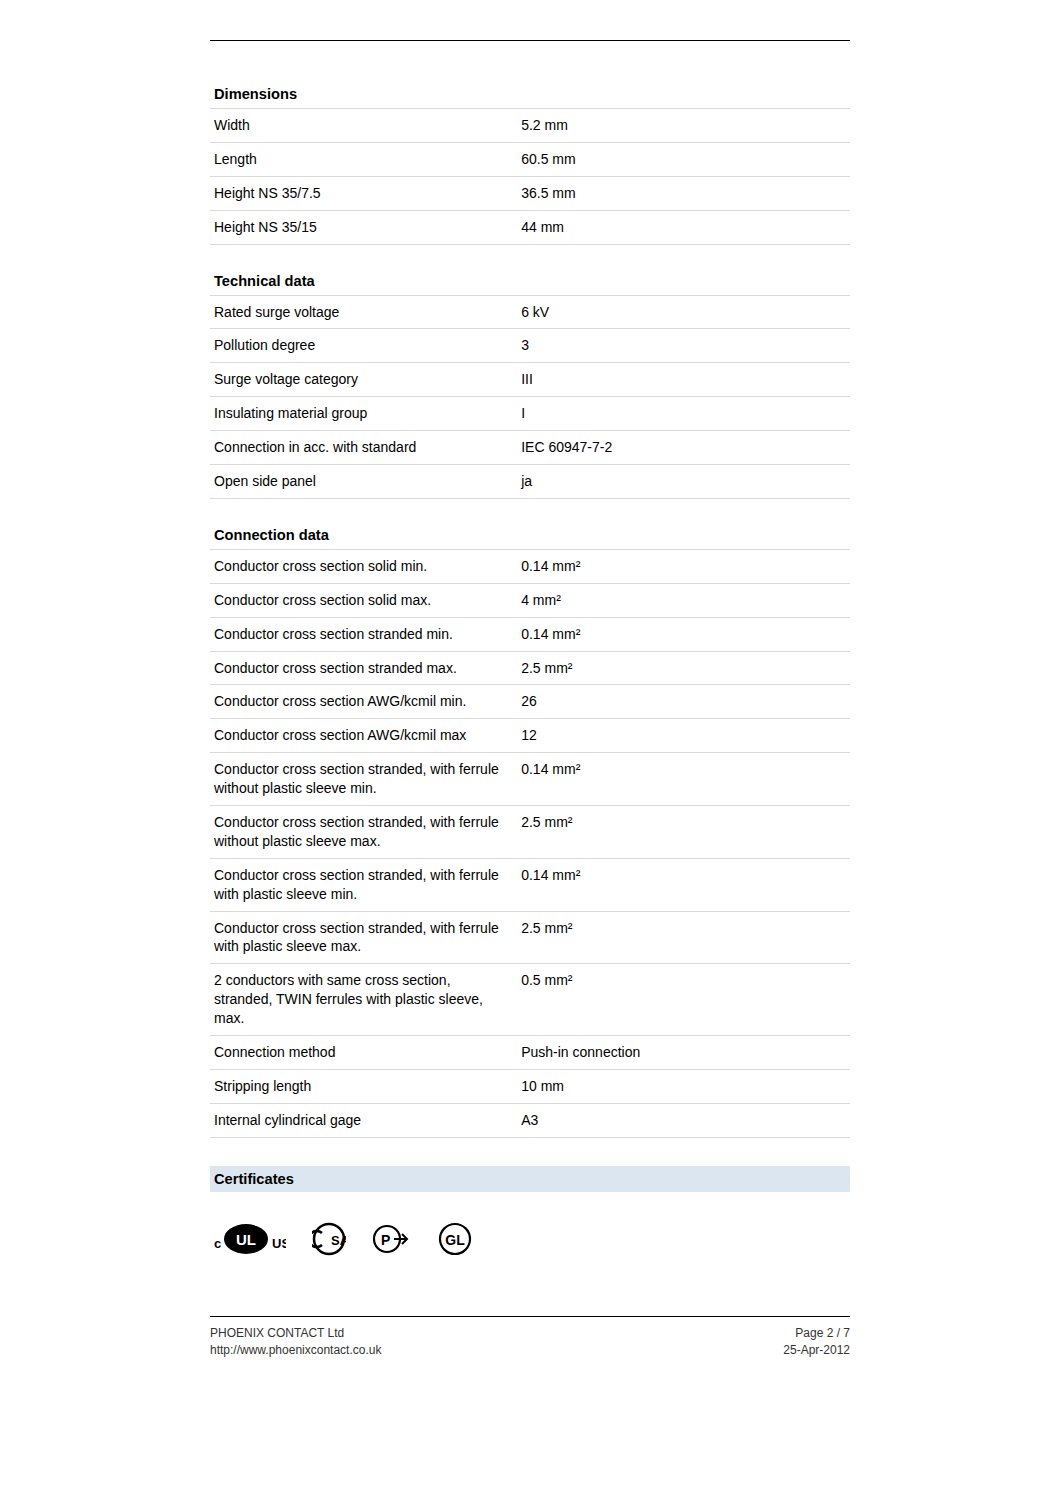Dimensions
| Width | 5.2 mm |
| Length | 60.5 mm |
| Height NS 35/7.5 | 36.5 mm |
| Height NS 35/15 | 44 mm |
Technical data
| Rated surge voltage | 6 kV |
| Pollution degree | 3 |
| Surge voltage category | III |
| Insulating material group | I |
| Connection in acc. with standard | IEC 60947-7-2 |
| Open side panel | ja |
Connection data
| Conductor cross section solid min. | 0.14 mm² |
| Conductor cross section solid max. | 4 mm² |
| Conductor cross section stranded min. | 0.14 mm² |
| Conductor cross section stranded max. | 2.5 mm² |
| Conductor cross section AWG/kcmil min. | 26 |
| Conductor cross section AWG/kcmil max | 12 |
| Conductor cross section stranded, with ferrule without plastic sleeve min. | 0.14 mm² |
| Conductor cross section stranded, with ferrule without plastic sleeve max. | 2.5 mm² |
| Conductor cross section stranded, with ferrule with plastic sleeve min. | 0.14 mm² |
| Conductor cross section stranded, with ferrule with plastic sleeve max. | 2.5 mm² |
| 2 conductors with same cross section, stranded, TWIN ferrules with plastic sleeve, max. | 0.5 mm² |
| Connection method | Push-in connection |
| Stripping length | 10 mm |
| Internal cylindrical gage | A3 |
Certificates
c UL US SA P GL
PHOENIX CONTACT Ltd
http://www.phoenixcontact.co.uk
Page 2 / 7
25-Apr-2012